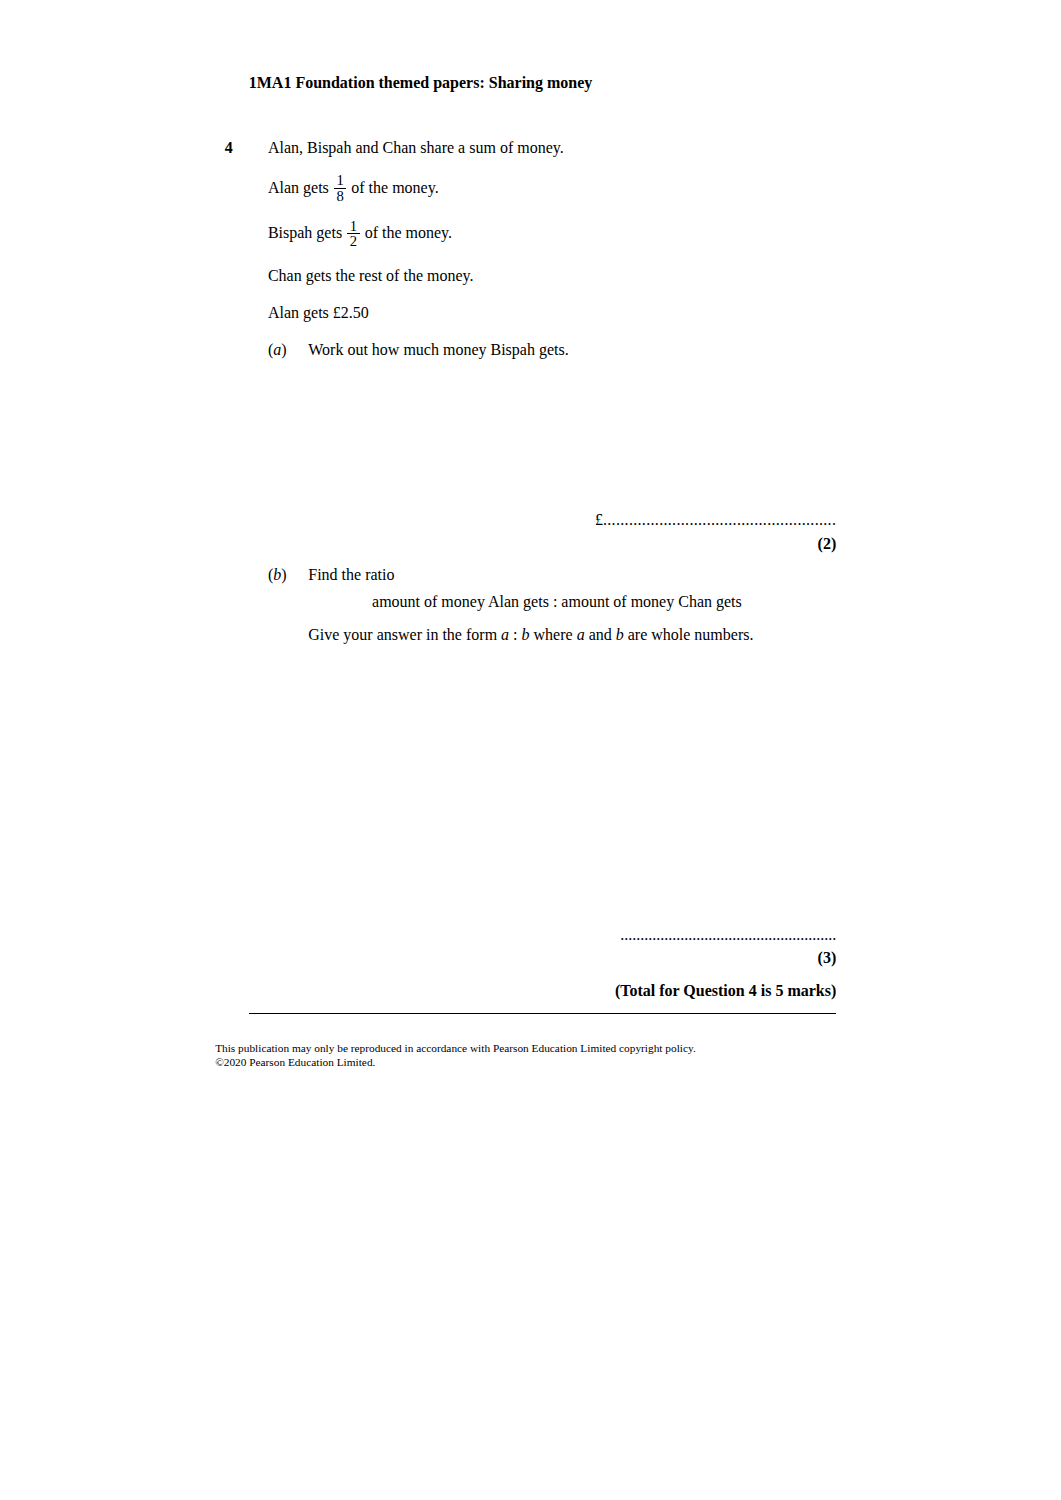1MA1 Foundation themed papers: Sharing money
4
Alan, Bispah and Chan share a sum of money.
Alan gets 18 of the money.
Bispah gets 12 of the money.
Chan gets the rest of the money.
Alan gets £2.50
(a)
Work out how much money Bispah gets.
£......................................................
(2)
(b)
Find the ratio
amount of money Alan gets : amount of money Chan gets
Give your answer in the form a : b where a and b are whole numbers.
......................................................
(3)
(Total for Question 4 is 5 marks)
This publication may only be reproduced in accordance with Pearson Education Limited copyright policy.
©2020 Pearson Education Limited.